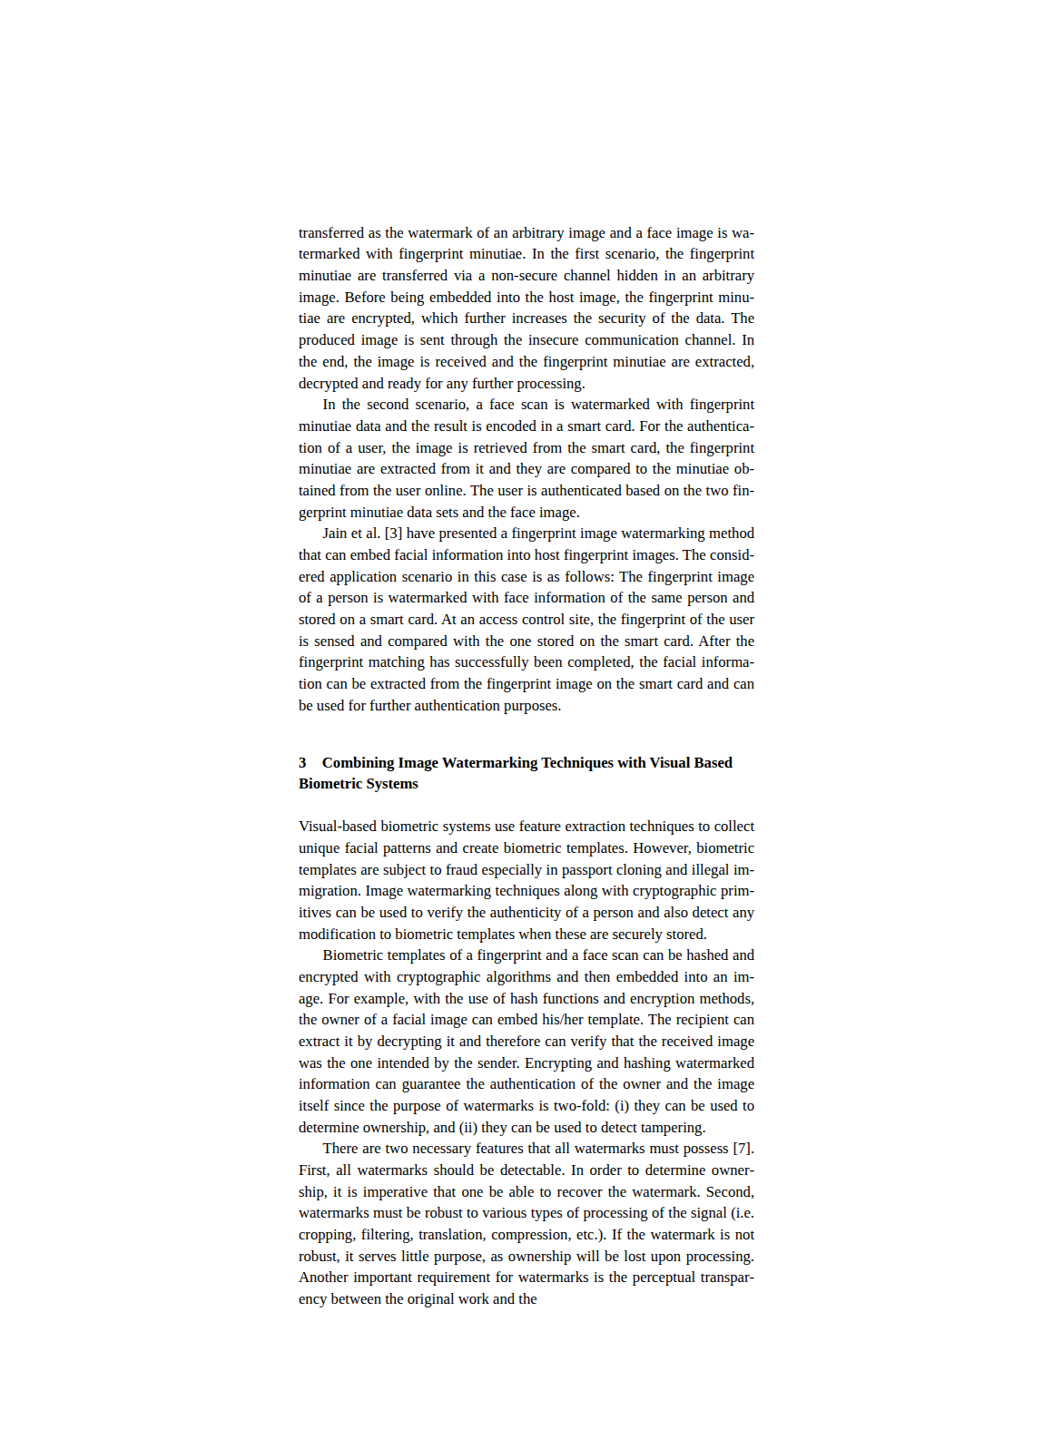transferred as the watermark of an arbitrary image and a face image is watermarked with fingerprint minutiae. In the first scenario, the fingerprint minutiae are transferred via a non-secure channel hidden in an arbitrary image. Before being embedded into the host image, the fingerprint minutiae are encrypted, which further increases the security of the data. The produced image is sent through the insecure communication channel. In the end, the image is received and the fingerprint minutiae are extracted, decrypted and ready for any further processing.
In the second scenario, a face scan is watermarked with fingerprint minutiae data and the result is encoded in a smart card. For the authentication of a user, the image is retrieved from the smart card, the fingerprint minutiae are extracted from it and they are compared to the minutiae obtained from the user online. The user is authenticated based on the two fingerprint minutiae data sets and the face image.
Jain et al. [3] have presented a fingerprint image watermarking method that can embed facial information into host fingerprint images. The considered application scenario in this case is as follows: The fingerprint image of a person is watermarked with face information of the same person and stored on a smart card. At an access control site, the fingerprint of the user is sensed and compared with the one stored on the smart card. After the fingerprint matching has successfully been completed, the facial information can be extracted from the fingerprint image on the smart card and can be used for further authentication purposes.
3 Combining Image Watermarking Techniques with Visual Based Biometric Systems
Visual-based biometric systems use feature extraction techniques to collect unique facial patterns and create biometric templates. However, biometric templates are subject to fraud especially in passport cloning and illegal immigration. Image watermarking techniques along with cryptographic primitives can be used to verify the authenticity of a person and also detect any modification to biometric templates when these are securely stored.
Biometric templates of a fingerprint and a face scan can be hashed and encrypted with cryptographic algorithms and then embedded into an image. For example, with the use of hash functions and encryption methods, the owner of a facial image can embed his/her template. The recipient can extract it by decrypting it and therefore can verify that the received image was the one intended by the sender. Encrypting and hashing watermarked information can guarantee the authentication of the owner and the image itself since the purpose of watermarks is two-fold: (i) they can be used to determine ownership, and (ii) they can be used to detect tampering.
There are two necessary features that all watermarks must possess [7]. First, all watermarks should be detectable. In order to determine ownership, it is imperative that one be able to recover the watermark. Second, watermarks must be robust to various types of processing of the signal (i.e. cropping, filtering, translation, compression, etc.). If the watermark is not robust, it serves little purpose, as ownership will be lost upon processing. Another important requirement for watermarks is the perceptual transparency between the original work and the